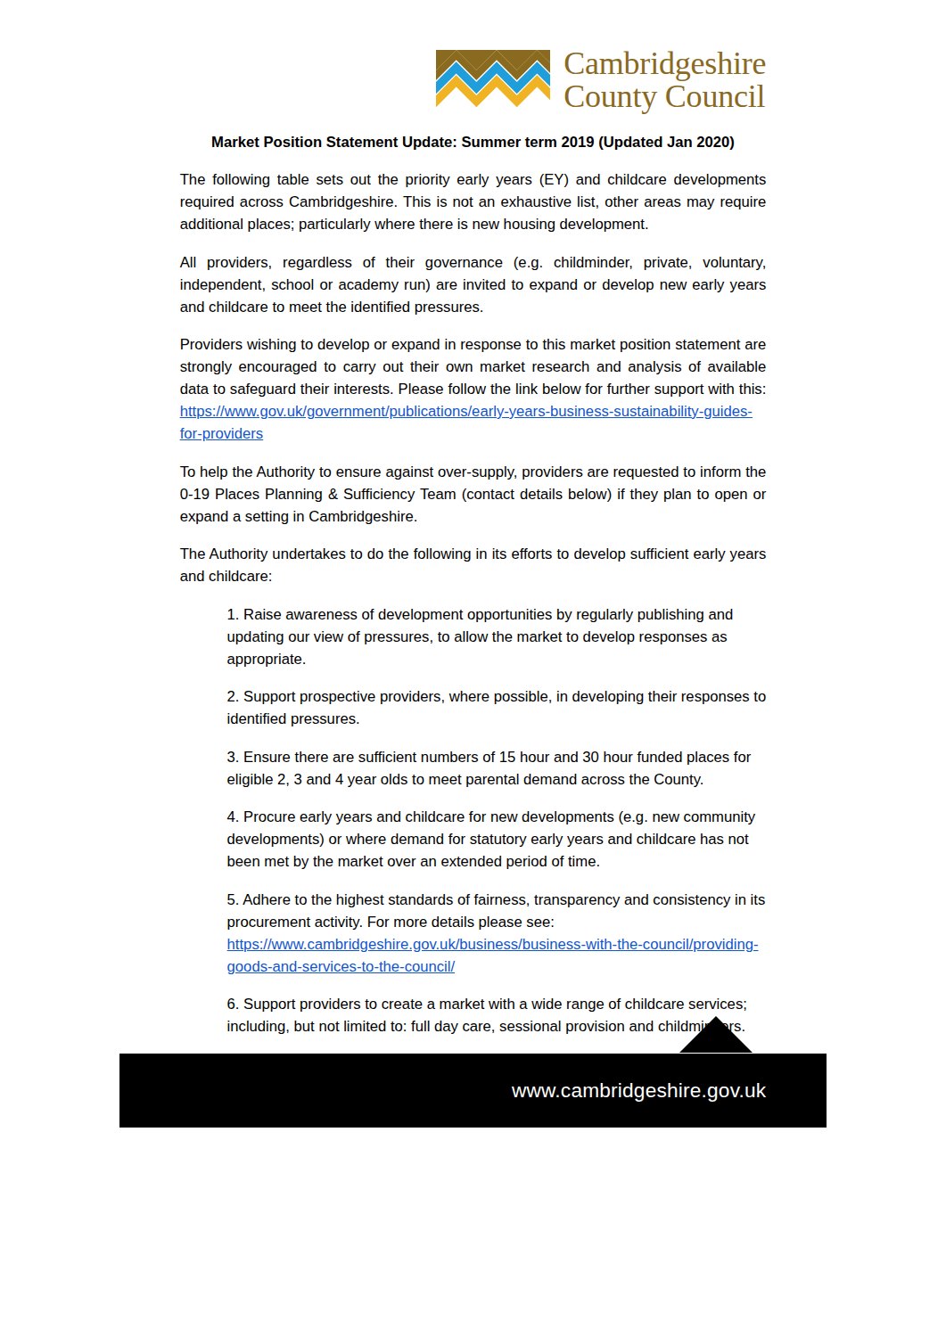CambridgeshireCounty Council
Market Position Statement Update: Summer term 2019 (Updated Jan 2020)
The following table sets out the priority early years (EY) and childcare developments required across Cambridgeshire. This is not an exhaustive list, other areas may require additional places; particularly where there is new housing development.
All providers, regardless of their governance (e.g. childminder, private, voluntary, independent, school or academy run) are invited to expand or develop new early years and childcare to meet the identified pressures.
Providers wishing to develop or expand in response to this market position statement are strongly encouraged to carry out their own market research and analysis of available data to safeguard their interests. Please follow the link below for further support with this: https://www.gov.uk/government/publications/early-years-business-sustainability-guides-for-providers
To help the Authority to ensure against over-supply, providers are requested to inform the 0-19 Places Planning & Sufficiency Team (contact details below) if they plan to open or expand a setting in Cambridgeshire.
The Authority undertakes to do the following in its efforts to develop sufficient early years and childcare:
1. Raise awareness of development opportunities by regularly publishing and updating our view of pressures, to allow the market to develop responses as appropriate.
2. Support prospective providers, where possible, in developing their responses to identified pressures.
3. Ensure there are sufficient numbers of 15 hour and 30 hour funded places for eligible 2, 3 and 4 year olds to meet parental demand across the County.
4. Procure early years and childcare for new developments (e.g. new community developments) or where demand for statutory early years and childcare has not been met by the market over an extended period of time.
5. Adhere to the highest standards of fairness, transparency and consistency in its procurement activity. For more details please see: https://www.cambridgeshire.gov.uk/business/business-with-the-council/providing-goods-and-services-to-the-council/
6. Support providers to create a market with a wide range of childcare services; including, but not limited to: full day care, sessional provision and childminders.
www.cambridgeshire.gov.uk